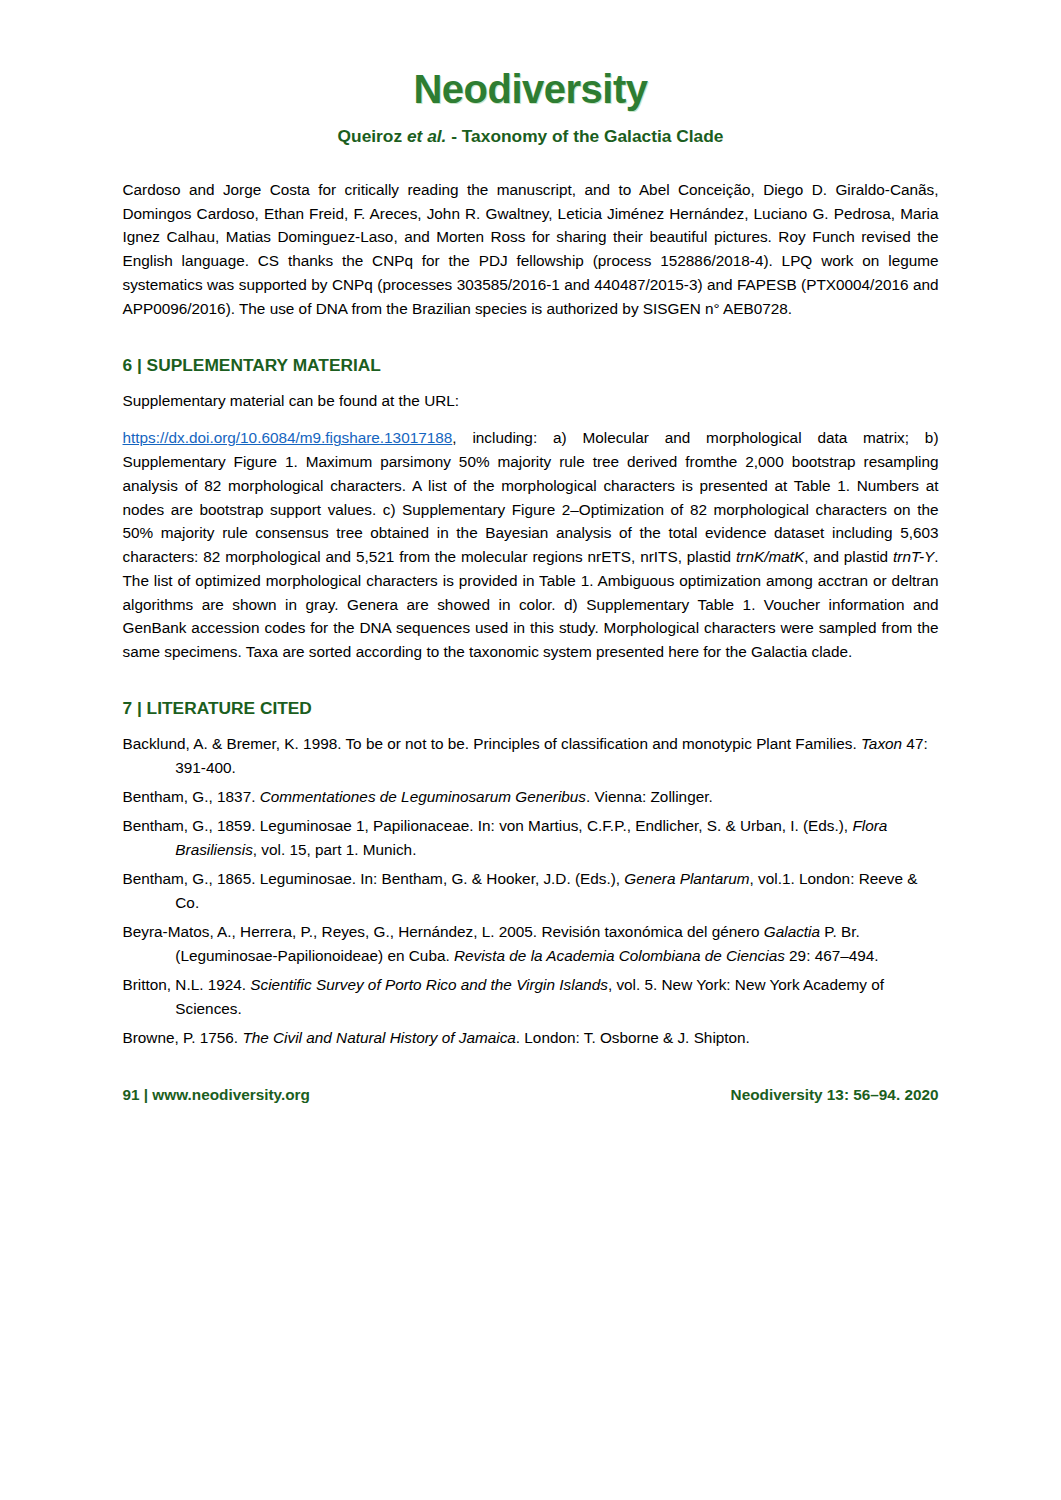Neodiversity
Queiroz et al. - Taxonomy of the Galactia Clade
Cardoso and Jorge Costa for critically reading the manuscript, and to Abel Conceição, Diego D. Giraldo-Canãs, Domingos Cardoso, Ethan Freid, F. Areces, John R. Gwaltney, Leticia Jiménez Hernández, Luciano G. Pedrosa, Maria Ignez Calhau, Matias Dominguez-Laso, and Morten Ross for sharing their beautiful pictures. Roy Funch revised the English language. CS thanks the CNPq for the PDJ fellowship (process 152886/2018-4). LPQ work on legume systematics was supported by CNPq (processes 303585/2016-1 and 440487/2015-3) and FAPESB (PTX0004/2016 and APP0096/2016). The use of DNA from the Brazilian species is authorized by SISGEN n° AEB0728.
6 | SUPLEMENTARY MATERIAL
Supplementary material can be found at the URL:
https://dx.doi.org/10.6084/m9.figshare.13017188, including: a) Molecular and morphological data matrix; b) Supplementary Figure 1. Maximum parsimony 50% majority rule tree derived fromthe 2,000 bootstrap resampling analysis of 82 morphological characters. A list of the morphological characters is presented at Table 1. Numbers at nodes are bootstrap support values. c) Supplementary Figure 2–Optimization of 82 morphological characters on the 50% majority rule consensus tree obtained in the Bayesian analysis of the total evidence dataset including 5,603 characters: 82 morphological and 5,521 from the molecular regions nrETS, nrITS, plastid trnK/matK, and plastid trnT-Y. The list of optimized morphological characters is provided in Table 1. Ambiguous optimization among acctran or deltran algorithms are shown in gray. Genera are showed in color. d) Supplementary Table 1. Voucher information and GenBank accession codes for the DNA sequences used in this study. Morphological characters were sampled from the same specimens. Taxa are sorted according to the taxonomic system presented here for the Galactia clade.
7 | LITERATURE CITED
Backlund, A. & Bremer, K. 1998. To be or not to be. Principles of classification and monotypic Plant Families. Taxon 47: 391-400.
Bentham, G., 1837. Commentationes de Leguminosarum Generibus. Vienna: Zollinger.
Bentham, G., 1859. Leguminosae 1, Papilionaceae. In: von Martius, C.F.P., Endlicher, S. & Urban, I. (Eds.), Flora Brasiliensis, vol. 15, part 1. Munich.
Bentham, G., 1865. Leguminosae. In: Bentham, G. & Hooker, J.D. (Eds.), Genera Plantarum, vol.1. London: Reeve & Co.
Beyra-Matos, A., Herrera, P., Reyes, G., Hernández, L. 2005. Revisión taxonómica del género Galactia P. Br. (Leguminosae-Papilionoideae) en Cuba. Revista de la Academia Colombiana de Ciencias 29: 467–494.
Britton, N.L. 1924. Scientific Survey of Porto Rico and the Virgin Islands, vol. 5. New York: New York Academy of Sciences.
Browne, P. 1756. The Civil and Natural History of Jamaica. London: T. Osborne & J. Shipton.
91 | www.neodiversity.org Neodiversity 13: 56–94. 2020